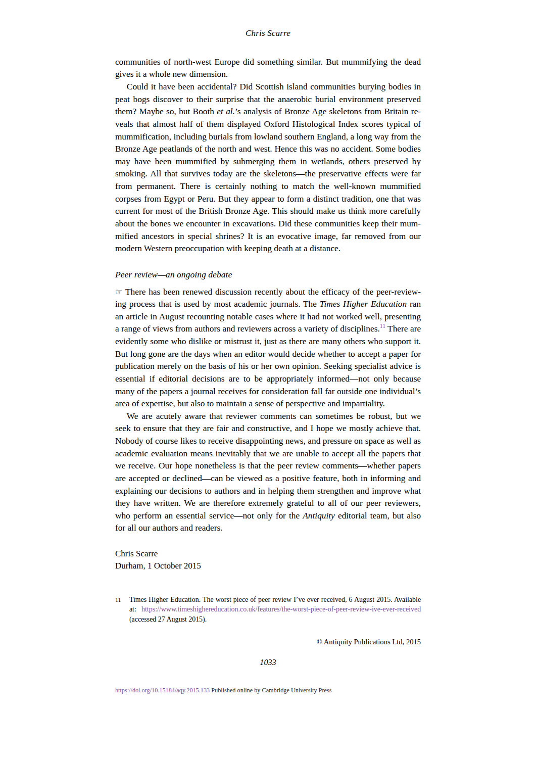Chris Scarre
communities of north-west Europe did something similar. But mummifying the dead gives it a whole new dimension.
Could it have been accidental? Did Scottish island communities burying bodies in peat bogs discover to their surprise that the anaerobic burial environment preserved them? Maybe so, but Booth et al.’s analysis of Bronze Age skeletons from Britain reveals that almost half of them displayed Oxford Histological Index scores typical of mummification, including burials from lowland southern England, a long way from the Bronze Age peatlands of the north and west. Hence this was no accident. Some bodies may have been mummified by submerging them in wetlands, others preserved by smoking. All that survives today are the skeletons—the preservative effects were far from permanent. There is certainly nothing to match the well-known mummified corpses from Egypt or Peru. But they appear to form a distinct tradition, one that was current for most of the British Bronze Age. This should make us think more carefully about the bones we encounter in excavations. Did these communities keep their mummified ancestors in special shrines? It is an evocative image, far removed from our modern Western preoccupation with keeping death at a distance.
Peer review—an ongoing debate
☞There has been renewed discussion recently about the efficacy of the peer-reviewing process that is used by most academic journals. The Times Higher Education ran an article in August recounting notable cases where it had not worked well, presenting a range of views from authors and reviewers across a variety of disciplines.11 There are evidently some who dislike or mistrust it, just as there are many others who support it. But long gone are the days when an editor would decide whether to accept a paper for publication merely on the basis of his or her own opinion. Seeking specialist advice is essential if editorial decisions are to be appropriately informed—not only because many of the papers a journal receives for consideration fall far outside one individual’s area of expertise, but also to maintain a sense of perspective and impartiality.
We are acutely aware that reviewer comments can sometimes be robust, but we seek to ensure that they are fair and constructive, and I hope we mostly achieve that. Nobody of course likes to receive disappointing news, and pressure on space as well as academic evaluation means inevitably that we are unable to accept all the papers that we receive. Our hope nonetheless is that the peer review comments—whether papers are accepted or declined—can be viewed as a positive feature, both in informing and explaining our decisions to authors and in helping them strengthen and improve what they have written. We are therefore extremely grateful to all of our peer reviewers, who perform an essential service—not only for the Antiquity editorial team, but also for all our authors and readers.
Chris Scarre
Durham, 1 October 2015
11
Times Higher Education. The worst piece of peer review I’ve ever received, 6 August 2015. Available at: https://www.timeshighereducation.co.uk/features/the-worst-piece-of-peer-review-ive-ever-received (accessed 27 August 2015).
© Antiquity Publications Ltd, 2015
1033
https://doi.org/10.15184/aqy.2015.133 Published online by Cambridge University Press